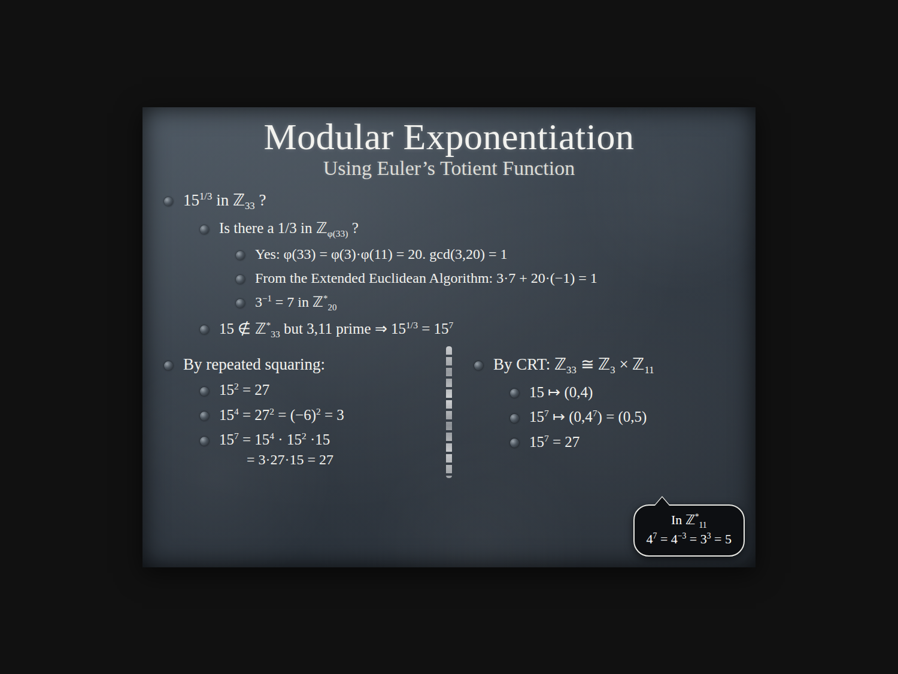Modular Exponentiation
Using Euler’s Totient Function
151/3 in ℤ33 ?
Is there a 1/3 in ℤφ(33) ?
Yes: φ(33) = φ(3)·φ(11) = 20. gcd(3,20) = 1
From the Extended Euclidean Algorithm: 3·7 + 20·(−1) = 1
3−1 = 7 in ℤ*20
15 ∉ ℤ*33 but 3,11 prime ⇒ 151/3 = 157
By repeated squaring:
152 = 27
154 = 272 = (−6)2 = 3
157 = 154 · 152 ·15 = 3·27·15 = 27
By CRT: ℤ33 ≅ ℤ3 × ℤ11
15 ↦ (0,4)
157 ↦ (0,47) = (0,5)
157 = 27
In ℤ*11
47 = 4−3 = 33 = 5